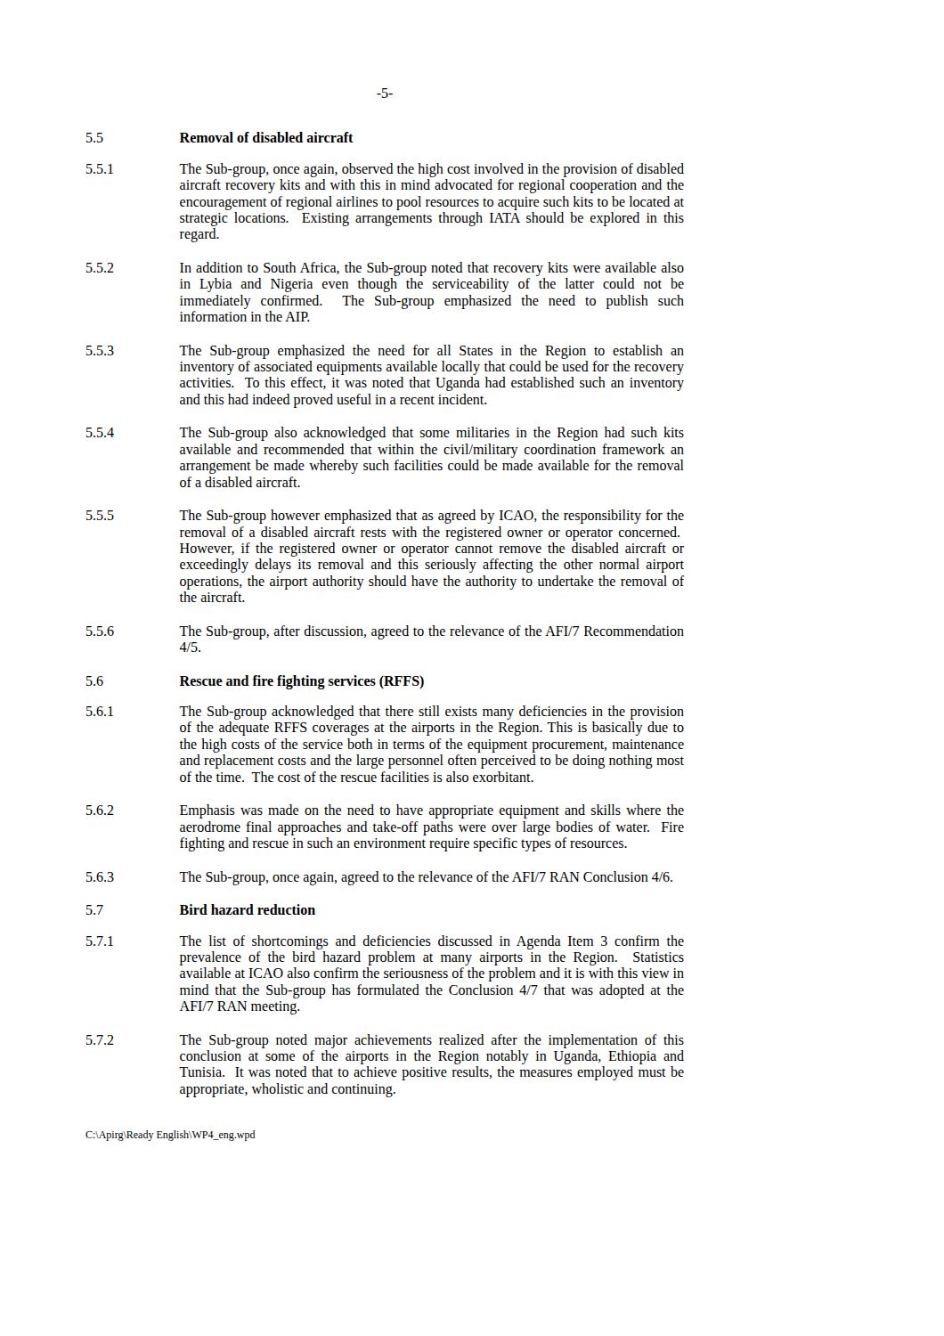-5-
5.5 Removal of disabled aircraft
5.5.1 The Sub-group, once again, observed the high cost involved in the provision of disabled aircraft recovery kits and with this in mind advocated for regional cooperation and the encouragement of regional airlines to pool resources to acquire such kits to be located at strategic locations. Existing arrangements through IATA should be explored in this regard.
5.5.2 In addition to South Africa, the Sub-group noted that recovery kits were available also in Lybia and Nigeria even though the serviceability of the latter could not be immediately confirmed. The Sub-group emphasized the need to publish such information in the AIP.
5.5.3 The Sub-group emphasized the need for all States in the Region to establish an inventory of associated equipments available locally that could be used for the recovery activities. To this effect, it was noted that Uganda had established such an inventory and this had indeed proved useful in a recent incident.
5.5.4 The Sub-group also acknowledged that some militaries in the Region had such kits available and recommended that within the civil/military coordination framework an arrangement be made whereby such facilities could be made available for the removal of a disabled aircraft.
5.5.5 The Sub-group however emphasized that as agreed by ICAO, the responsibility for the removal of a disabled aircraft rests with the registered owner or operator concerned. However, if the registered owner or operator cannot remove the disabled aircraft or exceedingly delays its removal and this seriously affecting the other normal airport operations, the airport authority should have the authority to undertake the removal of the aircraft.
5.5.6 The Sub-group, after discussion, agreed to the relevance of the AFI/7 Recommendation 4/5.
5.6 Rescue and fire fighting services (RFFS)
5.6.1 The Sub-group acknowledged that there still exists many deficiencies in the provision of the adequate RFFS coverages at the airports in the Region. This is basically due to the high costs of the service both in terms of the equipment procurement, maintenance and replacement costs and the large personnel often perceived to be doing nothing most of the time. The cost of the rescue facilities is also exorbitant.
5.6.2 Emphasis was made on the need to have appropriate equipment and skills where the aerodrome final approaches and take-off paths were over large bodies of water. Fire fighting and rescue in such an environment require specific types of resources.
5.6.3 The Sub-group, once again, agreed to the relevance of the AFI/7 RAN Conclusion 4/6.
5.7 Bird hazard reduction
5.7.1 The list of shortcomings and deficiencies discussed in Agenda Item 3 confirm the prevalence of the bird hazard problem at many airports in the Region. Statistics available at ICAO also confirm the seriousness of the problem and it is with this view in mind that the Sub-group has formulated the Conclusion 4/7 that was adopted at the AFI/7 RAN meeting.
5.7.2 The Sub-group noted major achievements realized after the implementation of this conclusion at some of the airports in the Region notably in Uganda, Ethiopia and Tunisia. It was noted that to achieve positive results, the measures employed must be appropriate, wholistic and continuing.
C:\Apirg\Ready English\WP4_eng.wpd